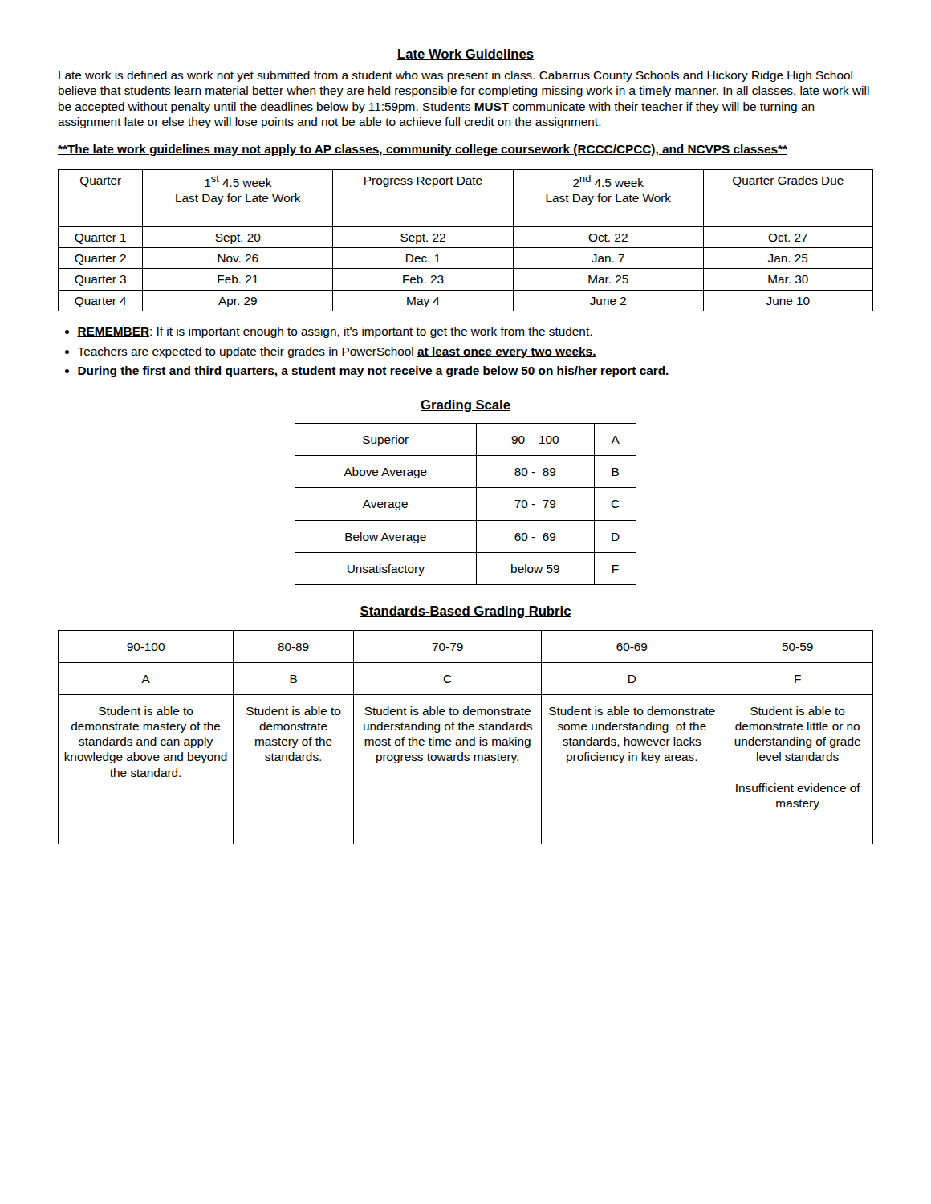Late Work Guidelines
Late work is defined as work not yet submitted from a student who was present in class. Cabarrus County Schools and Hickory Ridge High School believe that students learn material better when they are held responsible for completing missing work in a timely manner. In all classes, late work will be accepted without penalty until the deadlines below by 11:59pm. Students MUST communicate with their teacher if they will be turning an assignment late or else they will lose points and not be able to achieve full credit on the assignment.
**The late work guidelines may not apply to AP classes, community college coursework (RCCC/CPCC), and NCVPS classes**
| Quarter | 1 st 4.5 week Last Day for Late Work | Progress Report Date | 2 nd 4.5 week Last Day for Late Work | Quarter Grades Due |
| --- | --- | --- | --- | --- |
| Quarter 1 | Sept. 20 | Sept. 22 | Oct. 22 | Oct. 27 |
| Quarter 2 | Nov. 26 | Dec. 1 | Jan. 7 | Jan. 25 |
| Quarter 3 | Feb. 21 | Feb. 23 | Mar. 25 | Mar. 30 |
| Quarter 4 | Apr. 29 | May 4 | June 2 | June 10 |
REMEMBER: If it is important enough to assign, it's important to get the work from the student.
Teachers are expected to update their grades in PowerSchool at least once every two weeks.
During the first and third quarters, a student may not receive a grade below 50 on his/her report card.
Grading Scale
| Superior | 90 – 100 | A |
| Above Average | 80 - 89 | B |
| Average | 70 - 79 | C |
| Below Average | 60 - 69 | D |
| Unsatisfactory | below 59 | F |
Standards-Based Grading Rubric
| 90-100 | 80-89 | 70-79 | 60-69 | 50-59 |
| A | B | C | D | F |
| Student is able to demonstrate mastery of the standards and can apply knowledge above and beyond the standard. | Student is able to demonstrate mastery of the standards. | Student is able to demonstrate understanding of the standards most of the time and is making progress towards mastery. | Student is able to demonstrate some understanding of the standards, however lacks proficiency in key areas. | Student is able to demonstrate little or no understanding of grade level standards Insufficient evidence of mastery |